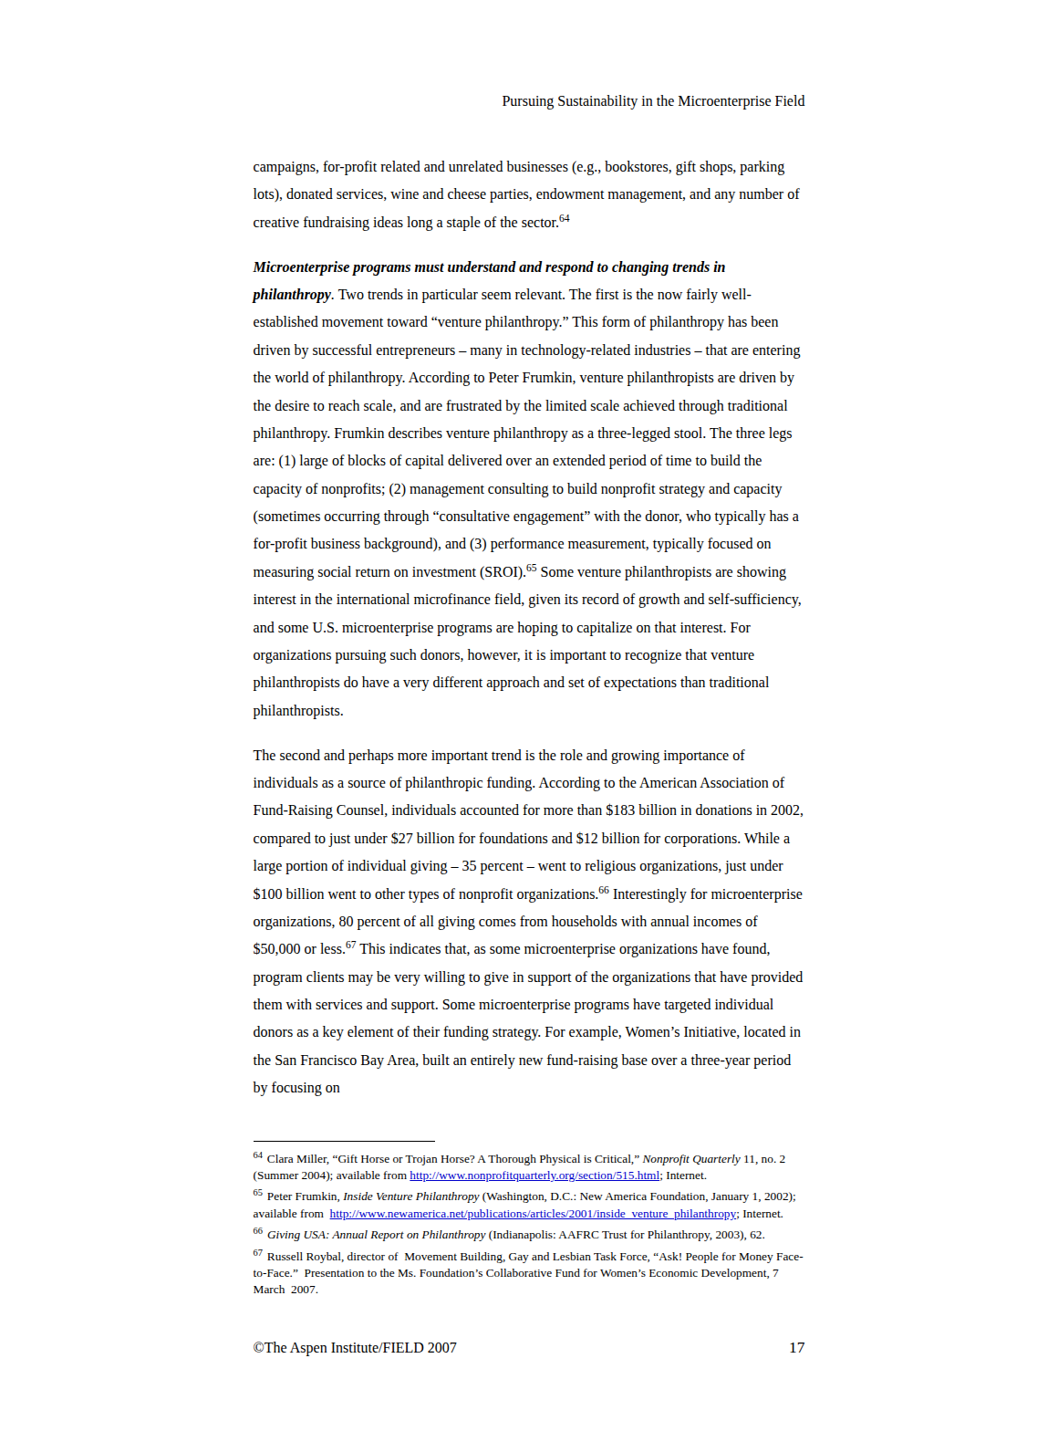Pursuing Sustainability in the Microenterprise Field
campaigns, for-profit related and unrelated businesses (e.g., bookstores, gift shops, parking lots), donated services, wine and cheese parties, endowment management, and any number of creative fundraising ideas long a staple of the sector.64
Microenterprise programs must understand and respond to changing trends in philanthropy. Two trends in particular seem relevant. The first is the now fairly well-established movement toward “venture philanthropy.” This form of philanthropy has been driven by successful entrepreneurs – many in technology-related industries – that are entering the world of philanthropy. According to Peter Frumkin, venture philanthropists are driven by the desire to reach scale, and are frustrated by the limited scale achieved through traditional philanthropy. Frumkin describes venture philanthropy as a three-legged stool. The three legs are: (1) large of blocks of capital delivered over an extended period of time to build the capacity of nonprofits; (2) management consulting to build nonprofit strategy and capacity (sometimes occurring through “consultative engagement” with the donor, who typically has a for-profit business background), and (3) performance measurement, typically focused on measuring social return on investment (SROI).65 Some venture philanthropists are showing interest in the international microfinance field, given its record of growth and self-sufficiency, and some U.S. microenterprise programs are hoping to capitalize on that interest. For organizations pursuing such donors, however, it is important to recognize that venture philanthropists do have a very different approach and set of expectations than traditional philanthropists.
The second and perhaps more important trend is the role and growing importance of individuals as a source of philanthropic funding. According to the American Association of Fund-Raising Counsel, individuals accounted for more than $183 billion in donations in 2002, compared to just under $27 billion for foundations and $12 billion for corporations. While a large portion of individual giving – 35 percent – went to religious organizations, just under $100 billion went to other types of nonprofit organizations.66 Interestingly for microenterprise organizations, 80 percent of all giving comes from households with annual incomes of $50,000 or less.67 This indicates that, as some microenterprise organizations have found, program clients may be very willing to give in support of the organizations that have provided them with services and support. Some microenterprise programs have targeted individual donors as a key element of their funding strategy. For example, Women’s Initiative, located in the San Francisco Bay Area, built an entirely new fund-raising base over a three-year period by focusing on
64 Clara Miller, “Gift Horse or Trojan Horse? A Thorough Physical is Critical,” Nonprofit Quarterly 11, no. 2 (Summer 2004); available from http://www.nonprofitquarterly.org/section/515.html; Internet.
65 Peter Frumkin, Inside Venture Philanthropy (Washington, D.C.: New America Foundation, January 1, 2002); available from http://www.newamerica.net/publications/articles/2001/inside_venture_philanthropy; Internet.
66 Giving USA: Annual Report on Philanthropy (Indianapolis: AAFRC Trust for Philanthropy, 2003), 62.
67 Russell Roybal, director of Movement Building, Gay and Lesbian Task Force, “Ask! People for Money Face-to-Face.” Presentation to the Ms. Foundation’s Collaborative Fund for Women’s Economic Development, 7 March 2007.
©The Aspen Institute/FIELD 2007 17